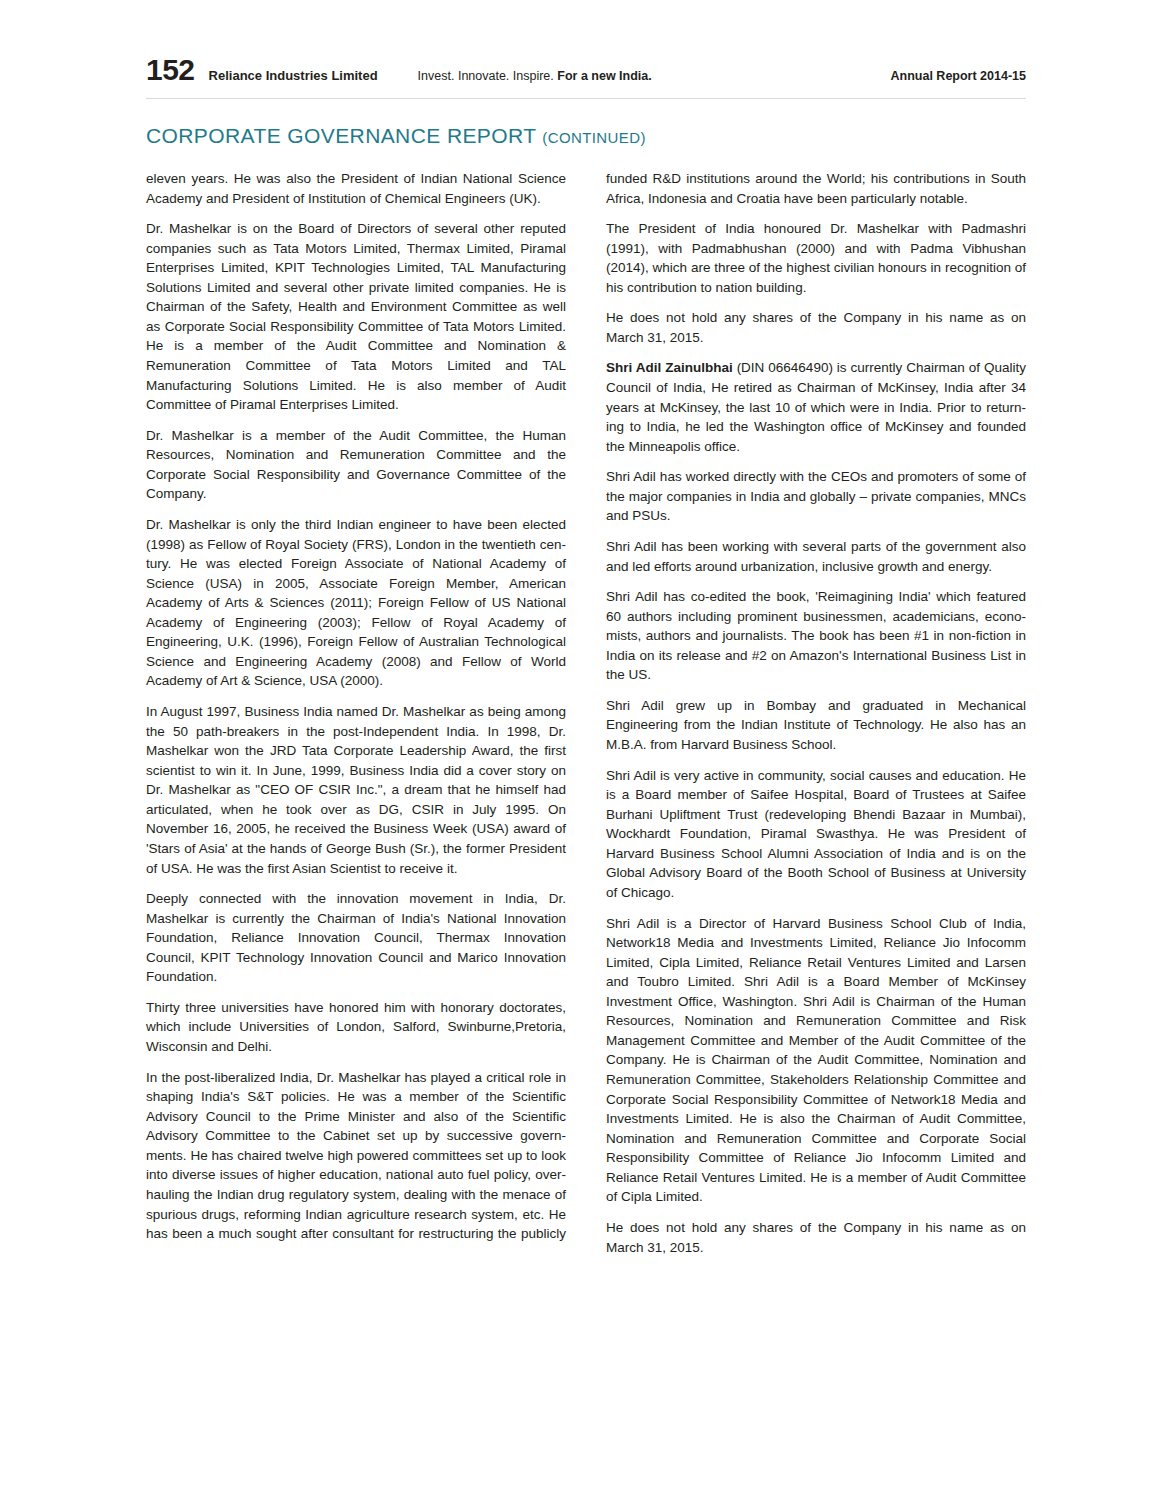152 Reliance Industries Limited Invest. Innovate. Inspire. For a new India. Annual Report 2014-15
Corporate Governance Report (continued)
eleven years. He was also the President of Indian National Science Academy and President of Institution of Chemical Engineers (UK).
Dr. Mashelkar is on the Board of Directors of several other reputed companies such as Tata Motors Limited, Thermax Limited, Piramal Enterprises Limited, KPIT Technologies Limited, TAL Manufacturing Solutions Limited and several other private limited companies. He is Chairman of the Safety, Health and Environment Committee as well as Corporate Social Responsibility Committee of Tata Motors Limited. He is a member of the Audit Committee and Nomination & Remuneration Committee of Tata Motors Limited and TAL Manufacturing Solutions Limited. He is also member of Audit Committee of Piramal Enterprises Limited.
Dr. Mashelkar is a member of the Audit Committee, the Human Resources, Nomination and Remuneration Committee and the Corporate Social Responsibility and Governance Committee of the Company.
Dr. Mashelkar is only the third Indian engineer to have been elected (1998) as Fellow of Royal Society (FRS), London in the twentieth century. He was elected Foreign Associate of National Academy of Science (USA) in 2005, Associate Foreign Member, American Academy of Arts & Sciences (2011); Foreign Fellow of US National Academy of Engineering (2003); Fellow of Royal Academy of Engineering, U.K. (1996), Foreign Fellow of Australian Technological Science and Engineering Academy (2008) and Fellow of World Academy of Art & Science, USA (2000).
In August 1997, Business India named Dr. Mashelkar as being among the 50 path-breakers in the post-Independent India. In 1998, Dr. Mashelkar won the JRD Tata Corporate Leadership Award, the first scientist to win it. In June, 1999, Business India did a cover story on Dr. Mashelkar as "CEO OF CSIR Inc.", a dream that he himself had articulated, when he took over as DG, CSIR in July 1995. On November 16, 2005, he received the Business Week (USA) award of 'Stars of Asia' at the hands of George Bush (Sr.), the former President of USA. He was the first Asian Scientist to receive it.
Deeply connected with the innovation movement in India, Dr. Mashelkar is currently the Chairman of India's National Innovation Foundation, Reliance Innovation Council, Thermax Innovation Council, KPIT Technology Innovation Council and Marico Innovation Foundation.
Thirty three universities have honored him with honorary doctorates, which include Universities of London, Salford, Swinburne,Pretoria, Wisconsin and Delhi.
In the post-liberalized India, Dr. Mashelkar has played a critical role in shaping India's S&T policies. He was a member of the Scientific Advisory Council to the Prime Minister and also of the Scientific Advisory Committee to the Cabinet set up by successive governments. He has chaired twelve high powered committees set up to look into diverse issues of higher education, national auto fuel policy, overhauling the Indian drug regulatory system, dealing with the menace of spurious drugs, reforming Indian agriculture research system, etc. He has been a much sought after consultant for restructuring the publicly funded R&D institutions around the World; his contributions in South Africa, Indonesia and Croatia have been particularly notable.
The President of India honoured Dr. Mashelkar with Padmashri (1991), with Padmabhushan (2000) and with Padma Vibhushan (2014), which are three of the highest civilian honours in recognition of his contribution to nation building.
He does not hold any shares of the Company in his name as on March 31, 2015.
Shri Adil Zainulbhai (DIN 06646490) is currently Chairman of Quality Council of India, He retired as Chairman of McKinsey, India after 34 years at McKinsey, the last 10 of which were in India. Prior to returning to India, he led the Washington office of McKinsey and founded the Minneapolis office.
Shri Adil has worked directly with the CEOs and promoters of some of the major companies in India and globally – private companies, MNCs and PSUs.
Shri Adil has been working with several parts of the government also and led efforts around urbanization, inclusive growth and energy.
Shri Adil has co-edited the book, 'Reimagining India' which featured 60 authors including prominent businessmen, academicians, economists, authors and journalists. The book has been #1 in non-fiction in India on its release and #2 on Amazon's International Business List in the US.
Shri Adil grew up in Bombay and graduated in Mechanical Engineering from the Indian Institute of Technology. He also has an M.B.A. from Harvard Business School.
Shri Adil is very active in community, social causes and education. He is a Board member of Saifee Hospital, Board of Trustees at Saifee Burhani Upliftment Trust (redeveloping Bhendi Bazaar in Mumbai), Wockhardt Foundation, Piramal Swasthya. He was President of Harvard Business School Alumni Association of India and is on the Global Advisory Board of the Booth School of Business at University of Chicago.
Shri Adil is a Director of Harvard Business School Club of India, Network18 Media and Investments Limited, Reliance Jio Infocomm Limited, Cipla Limited, Reliance Retail Ventures Limited and Larsen and Toubro Limited. Shri Adil is a Board Member of McKinsey Investment Office, Washington. Shri Adil is Chairman of the Human Resources, Nomination and Remuneration Committee and Risk Management Committee and Member of the Audit Committee of the Company. He is Chairman of the Audit Committee, Nomination and Remuneration Committee, Stakeholders Relationship Committee and Corporate Social Responsibility Committee of Network18 Media and Investments Limited. He is also the Chairman of Audit Committee, Nomination and Remuneration Committee and Corporate Social Responsibility Committee of Reliance Jio Infocomm Limited and Reliance Retail Ventures Limited. He is a member of Audit Committee of Cipla Limited.
He does not hold any shares of the Company in his name as on March 31, 2015.